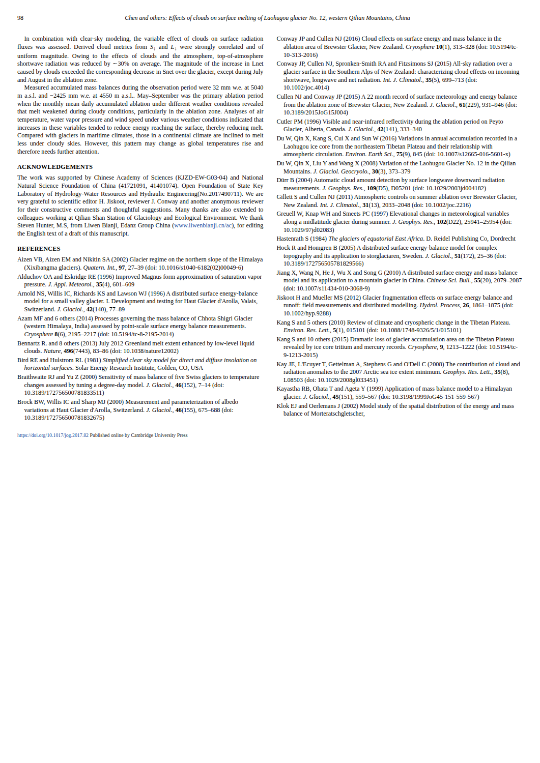98 Chen and others: Effects of clouds on surface melting of Laohugou glacier No. 12, western Qilian Mountains, China
In combination with clear-sky modeling, the variable effect of clouds on surface radiation fluxes was assessed. Derived cloud metrics from S↓ and L↓ were strongly correlated and of uniform magnitude. Owing to the effects of clouds and the atmosphere, top-of-atmosphere shortwave radiation was reduced by ∼30% on average. The magnitude of the increase in Lnet caused by clouds exceeded the corresponding decrease in Snet over the glacier, except during July and August in the ablation zone.
Measured accumulated mass balances during the observation period were 32 mm w.e. at 5040 m a.s.l. and −2425 mm w.e. at 4550 m a.s.l.. May–September was the primary ablation period when the monthly mean daily accumulated ablation under different weather conditions revealed that melt weakened during cloudy conditions, particularly in the ablation zone. Analyses of air temperature, water vapor pressure and wind speed under various weather conditions indicated that increases in these variables tended to reduce energy reaching the surface, thereby reducing melt. Compared with glaciers in maritime climates, those in a continental climate are inclined to melt less under cloudy skies. However, this pattern may change as global temperatures rise and therefore needs further attention.
Acknowledgements
The work was supported by Chinese Academy of Sciences (KJZD-EW-G03-04) and National Natural Science Foundation of China (41721091, 41401074). Open Foundation of State Key Laboratory of Hydrology-Water Resources and Hydraulic Engineering(No.2017490711). We are very grateful to scientific editor H. Jiskoot, reviewer J. Conway and another anonymous reviewer for their constructive comments and thoughtful suggestions. Many thanks are also extended to colleagues working at Qilian Shan Station of Glaciology and Ecological Environment. We thank Steven Hunter, M.S, from Liwen Bianji, Edanz Group China (www.liwenbianji.cn/ac), for editing the English text of a draft of this manuscript.
References
Aizen VB, Aizen EM and Nikitin SA (2002) Glacier regime on the northern slope of the Himalaya (Xixibangma glaciers). Quatern. Int., 97, 27–39 (doi: 10.1016/s1040-6182(02)00049-6)
Alduchov OA and Eskridge RE (1996) Improved Magnus form approximation of saturation vapor pressure. J. Appl. Meteorol., 35(4), 601–609
Arnold NS, Willis IC, Richards KS and Lawson WJ (1996) A distributed surface energy-balance model for a small valley glacier. I. Development and testing for Haut Glacier d'Arolla, Valais, Switzerland. J. Glaciol., 42(140), 77–89
Azam MF and 6 others (2014) Processes governing the mass balance of Chhota Shigri Glacier (western Himalaya, India) assessed by point-scale surface energy balance measurements. Cryosphere 8(6), 2195–2217 (doi: 10.5194/tc-8-2195-2014)
Bennartz R. and 8 others (2013) July 2012 Greenland melt extent enhanced by low-level liquid clouds. Nature, 496(7443), 83–86 (doi: 10.1038/nature12002)
Bird RE and Hulstrom RL (1981) Simplified clear sky model for direct and diffuse insolation on horizontal surfaces. Solar Energy Research Institute, Golden, CO, USA
Braithwaite RJ and Yu Z (2000) Sensitivity of mass balance of five Swiss glaciers to temperature changes assessed by tuning a degree-day model. J. Glaciol., 46(152), 7–14 (doi: 10.3189/172756500781833511)
Brock BW, Willis IC and Sharp MJ (2000) Measurement and parameterization of albedo variations at Haut Glacier d'Arolla, Switzerland. J. Glaciol., 46(155), 675–688 (doi: 10.3189/172756500781832675)
Conway JP and Cullen NJ (2016) Cloud effects on surface energy and mass balance in the ablation area of Brewster Glacier, New Zealand. Cryosphere 10(1), 313–328 (doi: 10.5194/tc-10-313-2016)
Conway JP, Cullen NJ, Spronken-Smith RA and Fitzsimons SJ (2015) All-sky radiation over a glacier surface in the Southern Alps of New Zealand: characterizing cloud effects on incoming shortwave, longwave and net radiation. Int. J. Climatol., 35(5), 699–713 (doi: 10.1002/joc.4014)
Cullen NJ and Conway JP (2015) A 22 month record of surface meteorology and energy balance from the ablation zone of Brewster Glacier, New Zealand. J. Glaciol., 61(229), 931–946 (doi: 10.3189/2015JoG15J004)
Cutler PM (1996) Visible and near-infrared reflectivity during the ablation period on Peyto Glacier, Alberta, Canada. J. Glaciol., 42(141), 333–340
Du W, Qin X, Kang S, Cui X and Sun W (2016) Variations in annual accumulation recorded in a Laohugou ice core from the northeastern Tibetan Plateau and their relationship with atmospheric circulation. Environ. Earth Sci., 75(9), 845 (doi: 10.1007/s12665-016-5601-x)
Du W, Qin X, Liu Y and Wang X (2008) Variation of the Laohugou Glacier No. 12 in the Qilian Mountains. J. Glaciol. Geocryolo., 30(3), 373–379
Dürr B (2004) Automatic cloud amount detection by surface longwave downward radiation measurements. J. Geophys. Res., 109(D5), D05201 (doi: 10.1029/2003jd004182)
Gillett S and Cullen NJ (2011) Atmospheric controls on summer ablation over Brewster Glacier, New Zealand. Int. J. Climatol., 31(13), 2033–2048 (doi: 10.1002/joc.2216)
Greuell W, Knap WH and Smeets PC (1997) Elevational changes in meteorological variables along a midlatitude glacier during summer. J. Geophys. Res., 102(D22), 25941–25954 (doi: 10.1029/97jd02083)
Hastenrath S (1984) The glaciers of equatorial East Africa. D. Reidel Publishing Co, Dordrecht
Hock R and Homgren B (2005) A distributed surface energy-balance model for complex topography and its application to storglaciaren, Sweden. J. Glaciol., 51(172), 25–36 (doi: 10.3189/172756505781829566)
Jiang X, Wang N, He J, Wu X and Song G (2010) A distributed surface energy and mass balance model and its application to a mountain glacier in China. Chinese Sci. Bull., 55(20), 2079–2087 (doi: 10.1007/s11434-010-3068-9)
Jiskoot H and Mueller MS (2012) Glacier fragmentation effects on surface energy balance and runoff: field measurements and distributed modelling. Hydrol. Process, 26, 1861–1875 (doi: 10.1002/hyp.9288)
Kang S and 5 others (2010) Review of climate and cryospheric change in the Tibetan Plateau. Environ. Res. Lett., 5(1), 015101 (doi: 10.1088/1748-9326/5/1/015101)
Kang S and 10 others (2015) Dramatic loss of glacier accumulation area on the Tibetan Plateau revealed by ice core tritium and mercury records. Cryosphere, 9, 1213–1222 (doi: 10.5194/tc-9-1213-2015)
Kay JE, L'Ecuyer T, Gettelman A, Stephens G and O'Dell C (2008) The contribution of cloud and radiation anomalies to the 2007 Arctic sea ice extent minimum. Geophys. Res. Lett., 35(8), L08503 (doi: 10.1029/2008gl033451)
Kayastha RB, Ohata T and Ageta Y (1999) Application of mass balance model to a Himalayan glacier. J. Glaciol., 45(151), 559–567 (doi: 10.3198/1999JoG45-151-559-567)
Klok EJ and Oerlemans J (2002) Model study of the spatial distribution of the energy and mass balance of Morteratschgletscher,
https://doi.org/10.1017/jog.2017.82 Published online by Cambridge University Press